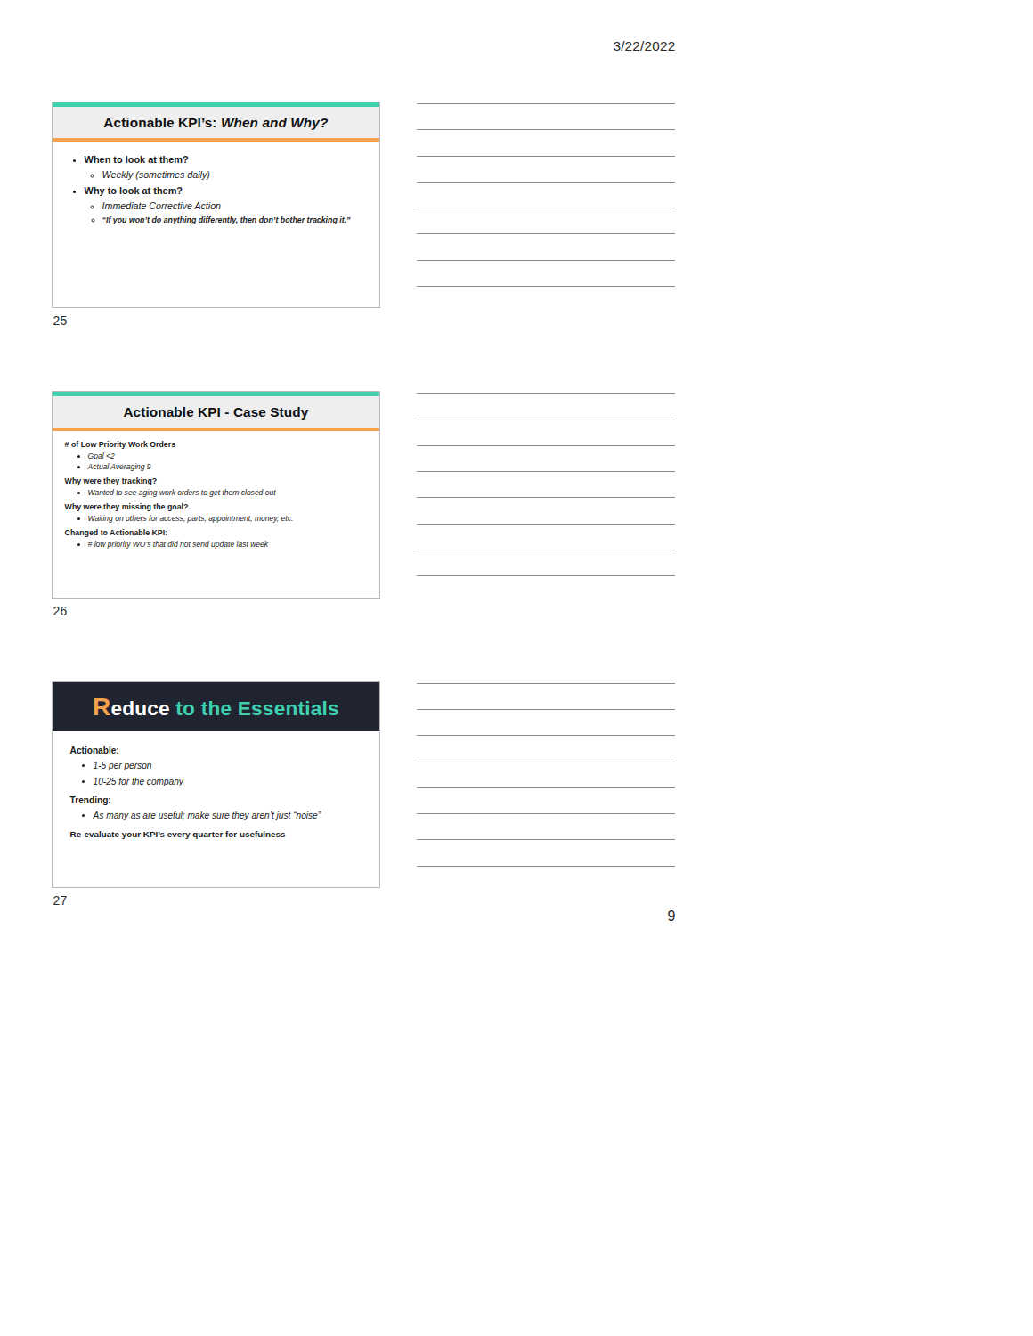3/22/2022
Actionable KPI’s: When and Why?
When to look at them?
Weekly (sometimes daily)
Why to look at them?
Immediate Corrective Action
“If you won’t do anything differently, then don’t bother tracking it.”
25
Actionable KPI - Case Study
# of Low Priority Work Orders
Goal <2
Actual Averaging 9
Why were they tracking?
Wanted to see aging work orders to get them closed out
Why were they missing the goal?
Waiting on others for access, parts, appointment, money, etc.
Changed to Actionable KPI:
# low priority WO’s that did not send update last week
26
Reduce to the Essentials
Actionable:
1-5 per person
10-25 for the company
Trending:
As many as are useful; make sure they aren’t just “noise”
Re-evaluate your KPI’s every quarter for usefulness
27
9